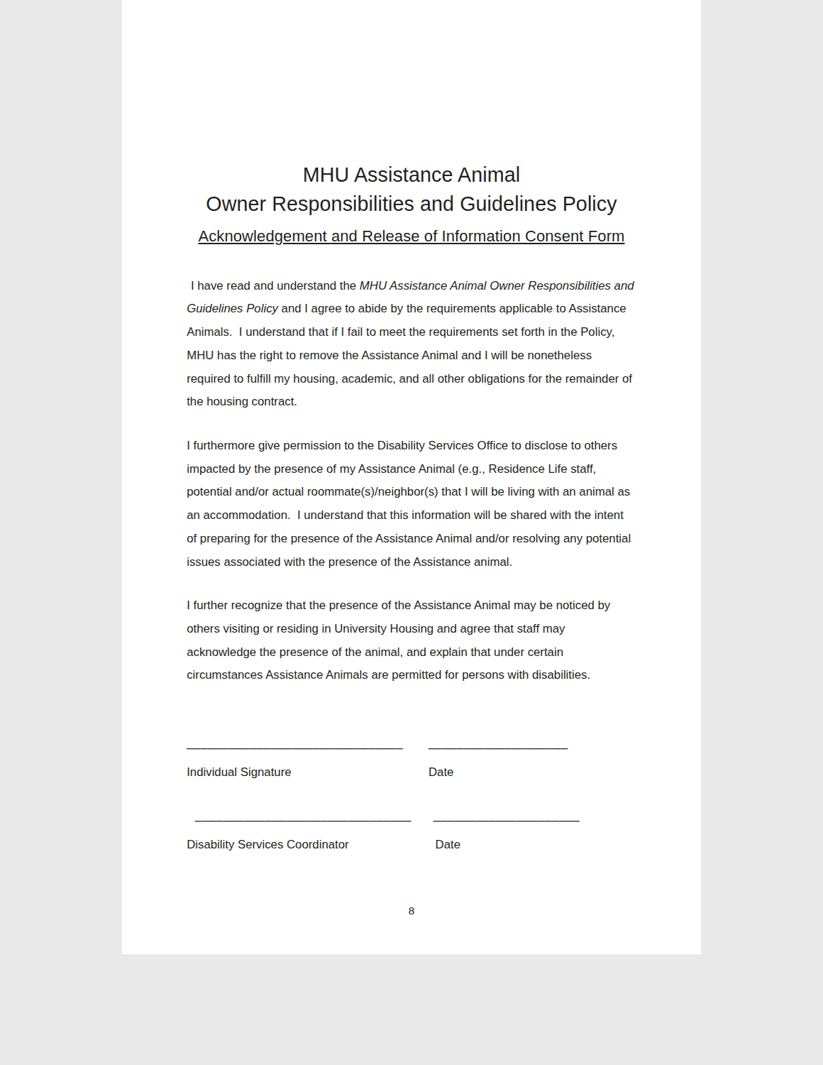MHU Assistance Animal Owner Responsibilities and Guidelines Policy
Acknowledgement and Release of Information Consent Form
I have read and understand the MHU Assistance Animal Owner Responsibilities and Guidelines Policy and I agree to abide by the requirements applicable to Assistance Animals. I understand that if I fail to meet the requirements set forth in the Policy, MHU has the right to remove the Assistance Animal and I will be nonetheless required to fulfill my housing, academic, and all other obligations for the remainder of the housing contract.
I furthermore give permission to the Disability Services Office to disclose to others impacted by the presence of my Assistance Animal (e.g., Residence Life staff, potential and/or actual roommate(s)/neighbor(s) that I will be living with an animal as an accommodation. I understand that this information will be shared with the intent of preparing for the presence of the Assistance Animal and/or resolving any potential issues associated with the presence of the Assistance animal.
I further recognize that the presence of the Assistance Animal may be noticed by others visiting or residing in University Housing and agree that staff may acknowledge the presence of the animal, and explain that under certain circumstances Assistance Animals are permitted for persons with disabilities.
_______________________________ ____________________
Individual Signature Date
_______________________________ _____________________
Disability Services Coordinator Date
8